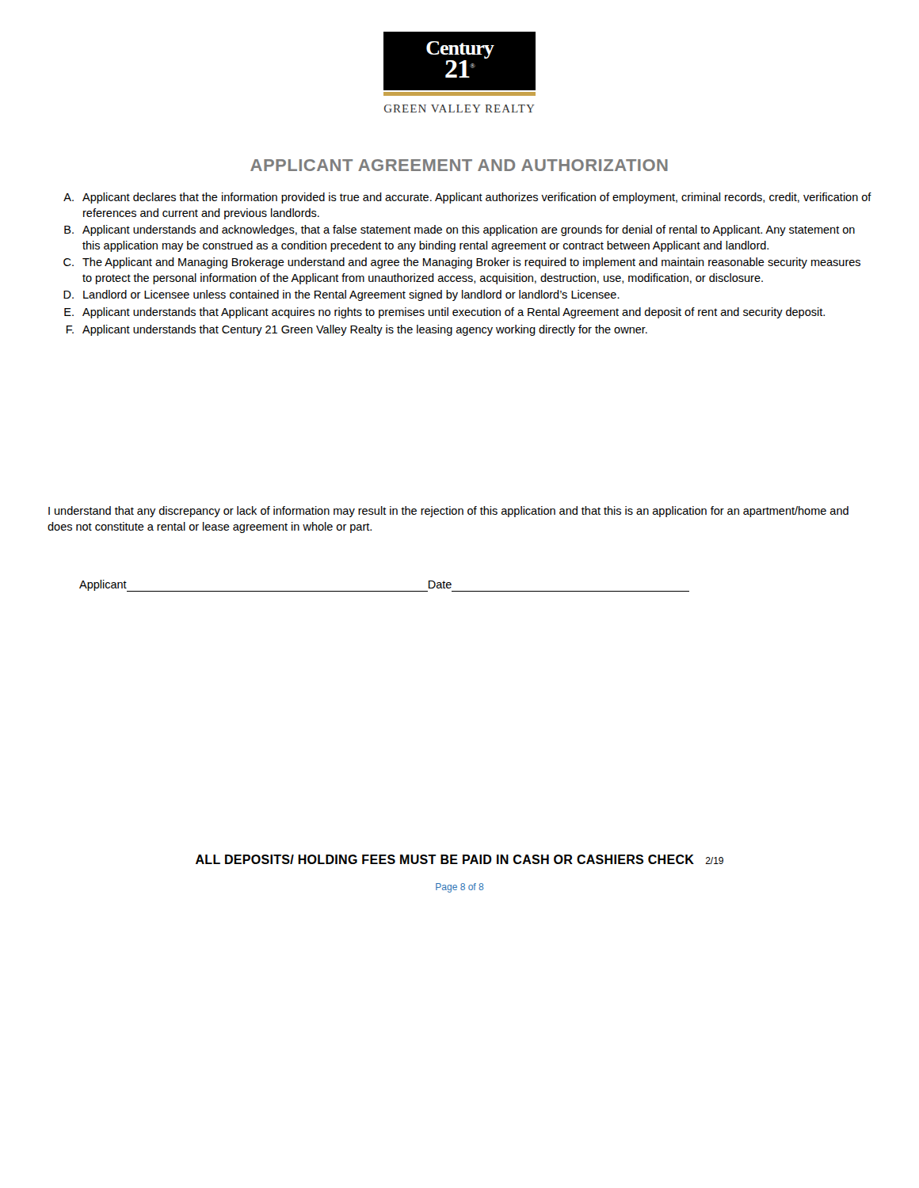Century 21®
GREEN VALLEY REALTY
APPLICANT AGREEMENT AND AUTHORIZATION
Applicant declares that the information provided is true and accurate. Applicant authorizes verification of employment, criminal records, credit, verification of references and current and previous landlords.
Applicant understands and acknowledges, that a false statement made on this application are grounds for denial of rental to Applicant. Any statement on this application may be construed as a condition precedent to any binding rental agreement or contract between Applicant and landlord.
The Applicant and Managing Brokerage understand and agree the Managing Broker is required to implement and maintain reasonable security measures to protect the personal information of the Applicant from unauthorized access, acquisition, destruction, use, modification, or disclosure.
Landlord or Licensee unless contained in the Rental Agreement signed by landlord or landlord’s Licensee.
Applicant understands that Applicant acquires no rights to premises until execution of a Rental Agreement and deposit of rent and security deposit.
Applicant understands that Century 21 Green Valley Realty is the leasing agency working directly for the owner.
I understand that any discrepancy or lack of information may result in the rejection of this application and that this is an application for an apartment/home and does not constitute a rental or lease agreement in whole or part.
Applicant Date
ALL DEPOSITS/ HOLDING FEES MUST BE PAID IN CASH OR CASHIERS CHECK 2/19
Page 8 of 8